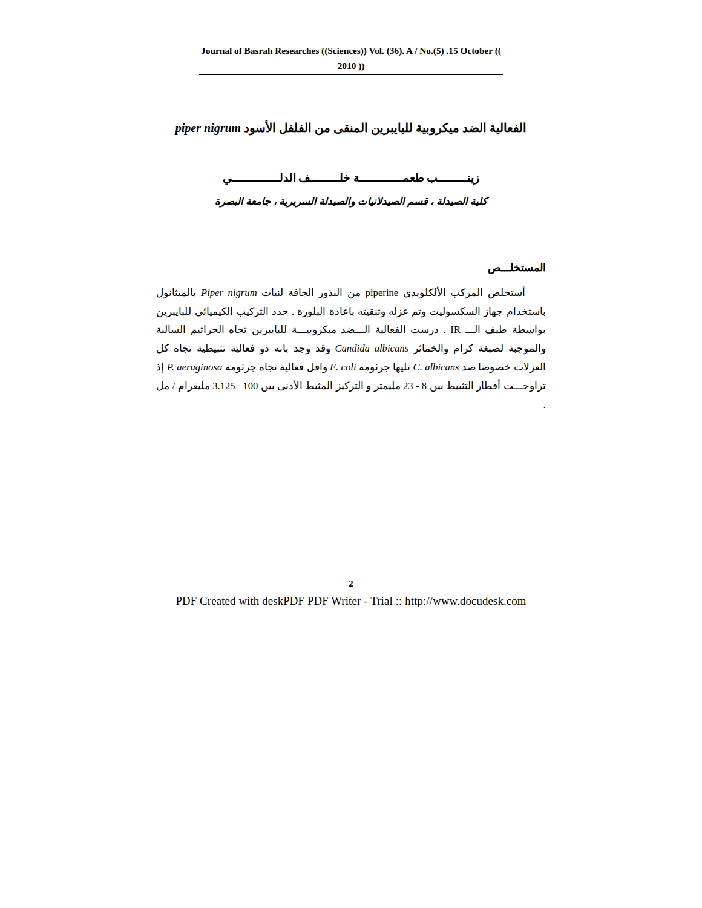Journal of Basrah Researches ((Sciences)) Vol. (36). A / No.(5) .15 October (( 2010 ))
الفعالية الضد ميكروبية للبايبرين المنقى من الفلفل الأسود piper nigrum
زينــــــــب طعمــــــــــــة خلــــــــف الدلـــــــــــــي
كلية الصيدلة ، قسم الصيدلانيات والصيدلة السريرية ، جامعة البصرة
المستخلـــص
أستخلص المركب الألكلويدي piperine من البذور الجافة لنبات Piper nigrum بالميثانول باستخدام جهاز السكسوليت وتم عزله وتنقيته باعادة البلورة . حدد التركيب الكيميائي للبايبرين بواسطة طيف الـــ IR . درست الفعالية الـــضد ميكروبيـــة للبايبرين تجاه الجراثيم السالبة والموجبة لصبغة كرام والخمائر Candida albicans وقد وجد بانه ذو فعالية تثبيطية تجاه كل العزلات خصوصا ضد C. albicans تليها جرثومه E. coli واقل فعالية تجاه جرثومه P. aeruginosa إذ تراوحـــت أقطار التثبيط بين 8 - 23 مليمتر و التركيز المثبط الأدنى بين 100– 3.125 مليغرام / مل .
2
PDF Created with deskPDF PDF Writer - Trial :: http://www.docudesk.com